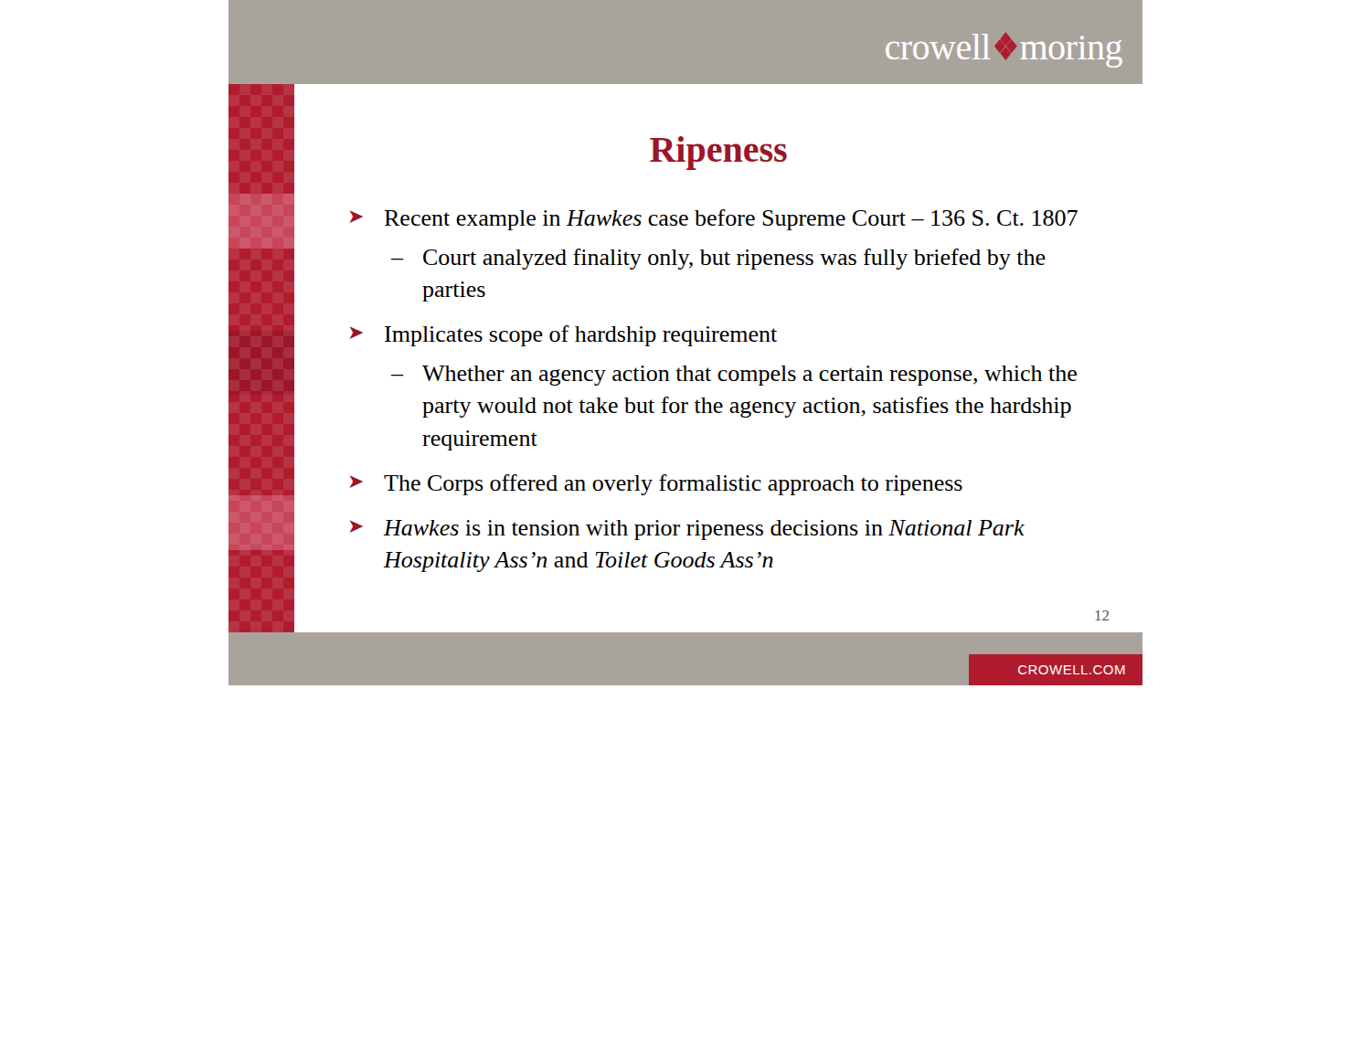crowell❖moring
Ripeness
Recent example in Hawkes case before Supreme Court – 136 S. Ct. 1807
Court analyzed finality only, but ripeness was fully briefed by the parties
Implicates scope of hardship requirement
Whether an agency action that compels a certain response, which the party would not take but for the agency action, satisfies the hardship requirement
The Corps offered an overly formalistic approach to ripeness
Hawkes is in tension with prior ripeness decisions in National Park Hospitality Ass’n and Toilet Goods Ass’n
12
CROWELL.COM